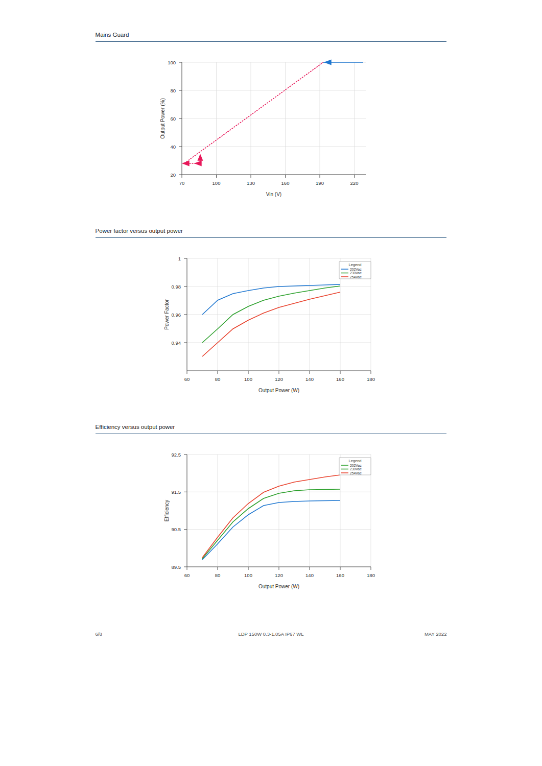Mains Guard
20 40 60 80 100 70 100 130 160 190 220 Output Power (%) Vin (V)
Power factor versus output power
1 0.98 0.96 0.94 60 80 100 120 140 160 180 Power Factor Output Power (W) Legend 202Vac 230Vac 254Vac
Efficiency versus output power
92.5 91.5 90.5 89.5 60 80 100 120 140 160 180 Efficiency Output Power (W) Legend 202Vac 230Vac 254Vac
6/8
LDP 150W 0.3-1.05A IP67 WL
MAY 2022